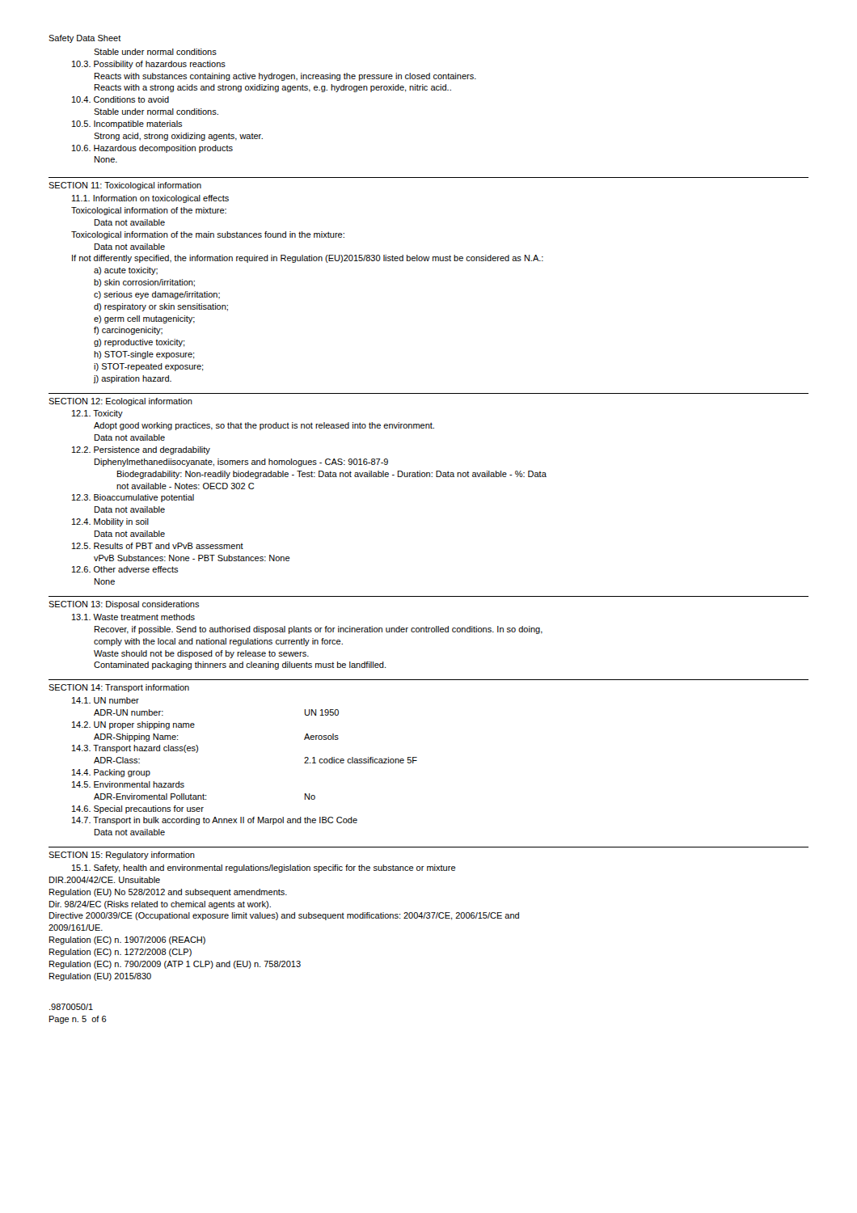Safety Data Sheet
Stable under normal conditions
10.3. Possibility of hazardous reactions
Reacts with substances containing active hydrogen, increasing the pressure in closed containers.
Reacts with a strong acids and strong oxidizing agents, e.g. hydrogen peroxide, nitric acid..
10.4. Conditions to avoid
Stable under normal conditions.
10.5. Incompatible materials
Strong acid, strong oxidizing agents, water.
10.6. Hazardous decomposition products
None.
SECTION 11: Toxicological information
11.1. Information on toxicological effects
Toxicological information of the mixture:
Data not available
Toxicological information of the main substances found in the mixture:
Data not available
If not differently specified, the information required in Regulation (EU)2015/830 listed below must be considered as N.A.:
a) acute toxicity;
b) skin corrosion/irritation;
c) serious eye damage/irritation;
d) respiratory or skin sensitisation;
e) germ cell mutagenicity;
f) carcinogenicity;
g) reproductive toxicity;
h) STOT-single exposure;
i) STOT-repeated exposure;
j) aspiration hazard.
SECTION 12: Ecological information
12.1. Toxicity
Adopt good working practices, so that the product is not released into the environment.
Data not available
12.2. Persistence and degradability
Diphenylmethanediisocyanate, isomers and homologues - CAS: 9016-87-9
Biodegradability: Non-readily biodegradable - Test: Data not available - Duration: Data not available - %: Data
not available - Notes: OECD 302 C
12.3. Bioaccumulative potential
Data not available
12.4. Mobility in soil
Data not available
12.5. Results of PBT and vPvB assessment
vPvB Substances: None - PBT Substances: None
12.6. Other adverse effects
None
SECTION 13: Disposal considerations
13.1. Waste treatment methods
Recover, if possible. Send to authorised disposal plants or for incineration under controlled conditions. In so doing,
comply with the local and national regulations currently in force.
Waste should not be disposed of by release to sewers.
Contaminated packaging thinners and cleaning diluents must be landfilled.
SECTION 14: Transport information
14.1. UN number
ADR-UN number: UN 1950
14.2. UN proper shipping name
ADR-Shipping Name: Aerosols
14.3. Transport hazard class(es)
ADR-Class: 2.1 codice classificazione 5F
14.4. Packing group
14.5. Environmental hazards
ADR-Enviromental Pollutant: No
14.6. Special precautions for user
14.7. Transport in bulk according to Annex II of Marpol and the IBC Code
Data not available
SECTION 15: Regulatory information
15.1. Safety, health and environmental regulations/legislation specific for the substance or mixture
DIR.2004/42/CE. Unsuitable
Regulation (EU) No 528/2012 and subsequent amendments.
Dir. 98/24/EC (Risks related to chemical agents at work).
Directive 2000/39/CE (Occupational exposure limit values) and subsequent modifications: 2004/37/CE, 2006/15/CE and
2009/161/UE.
Regulation (EC) n. 1907/2006 (REACH)
Regulation (EC) n. 1272/2008 (CLP)
Regulation (EC) n. 790/2009 (ATP 1 CLP) and (EU) n. 758/2013
Regulation (EU) 2015/830
.9870050/1
Page n. 5 of 6